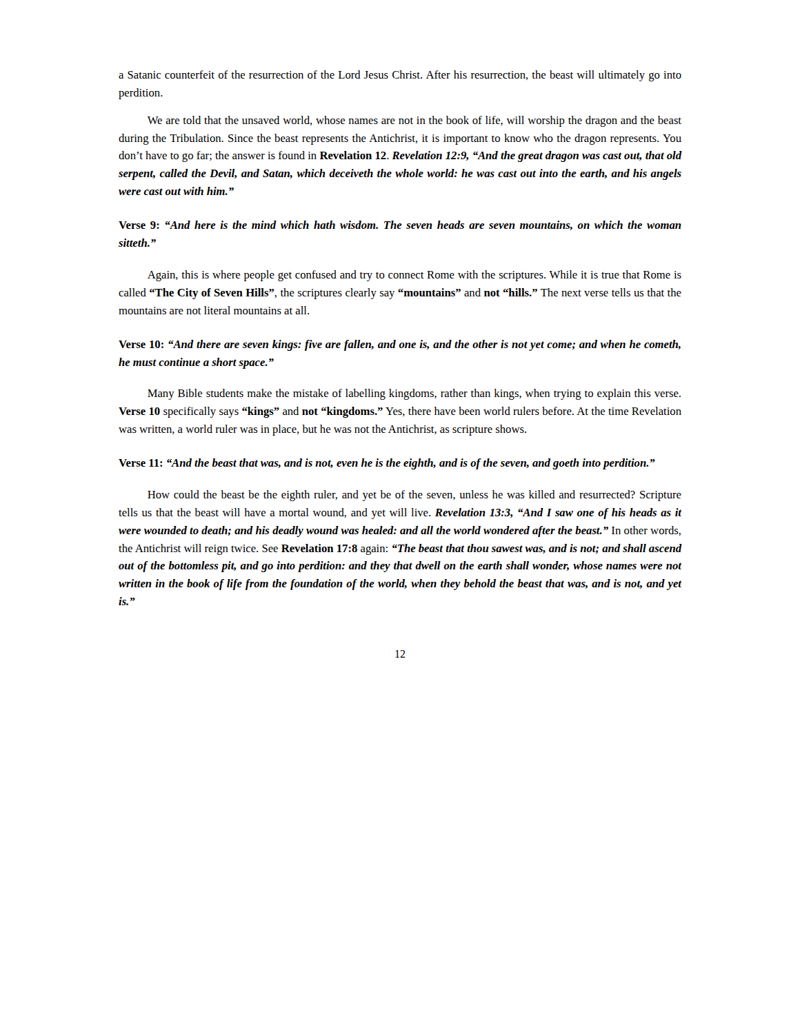a Satanic counterfeit of the resurrection of the Lord Jesus Christ. After his resurrection, the beast will ultimately go into perdition.
We are told that the unsaved world, whose names are not in the book of life, will worship the dragon and the beast during the Tribulation. Since the beast represents the Antichrist, it is important to know who the dragon represents. You don’t have to go far; the answer is found in Revelation 12. Revelation 12:9, “And the great dragon was cast out, that old serpent, called the Devil, and Satan, which deceiveth the whole world: he was cast out into the earth, and his angels were cast out with him.”
Verse 9: “And here is the mind which hath wisdom. The seven heads are seven mountains, on which the woman sitteth.”
Again, this is where people get confused and try to connect Rome with the scriptures. While it is true that Rome is called “The City of Seven Hills”, the scriptures clearly say “mountains” and not “hills.” The next verse tells us that the mountains are not literal mountains at all.
Verse 10: “And there are seven kings: five are fallen, and one is, and the other is not yet come; and when he cometh, he must continue a short space.”
Many Bible students make the mistake of labelling kingdoms, rather than kings, when trying to explain this verse. Verse 10 specifically says “kings” and not “kingdoms.” Yes, there have been world rulers before. At the time Revelation was written, a world ruler was in place, but he was not the Antichrist, as scripture shows.
Verse 11: “And the beast that was, and is not, even he is the eighth, and is of the seven, and goeth into perdition.”
How could the beast be the eighth ruler, and yet be of the seven, unless he was killed and resurrected? Scripture tells us that the beast will have a mortal wound, and yet will live. Revelation 13:3, “And I saw one of his heads as it were wounded to death; and his deadly wound was healed: and all the world wondered after the beast.” In other words, the Antichrist will reign twice. See Revelation 17:8 again: “The beast that thou sawest was, and is not; and shall ascend out of the bottomless pit, and go into perdition: and they that dwell on the earth shall wonder, whose names were not written in the book of life from the foundation of the world, when they behold the beast that was, and is not, and yet is.”
12